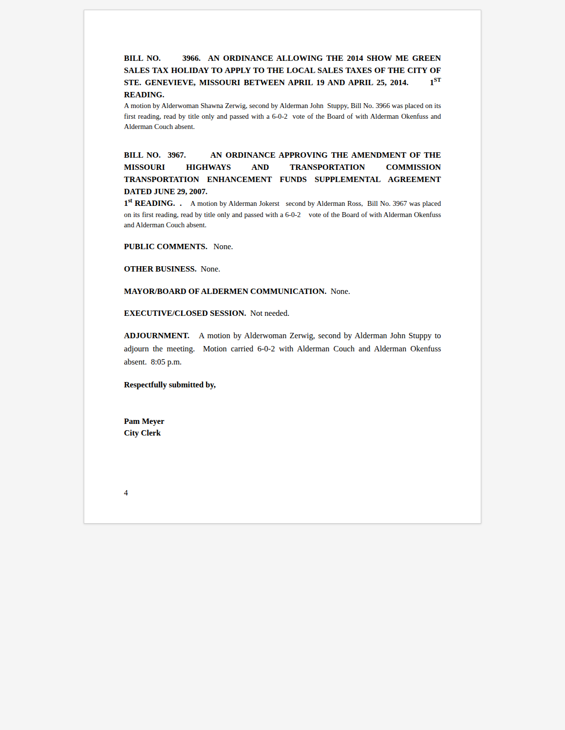BILL NO. 3966. AN ORDINANCE ALLOWING THE 2014 SHOW ME GREEN SALES TAX HOLIDAY TO APPLY TO THE LOCAL SALES TAXES OF THE CITY OF STE. GENEVIEVE, MISSOURI BETWEEN APRIL 19 AND APRIL 25, 2014. 1ST READING.
A motion by Alderwoman Shawna Zerwig, second by Alderman John Stuppy, Bill No. 3966 was placed on its first reading, read by title only and passed with a 6-0-2 vote of the Board of with Alderman Okenfuss and Alderman Couch absent.
BILL NO. 3967. AN ORDINANCE APPROVING THE AMENDMENT OF THE MISSOURI HIGHWAYS AND TRANSPORTATION COMMISSION TRANSPORTATION ENHANCEMENT FUNDS SUPPLEMENTAL AGREEMENT DATED JUNE 29, 2007.
1st READING. . A motion by Alderman Jokerst second by Alderman Ross, Bill No. 3967 was placed on its first reading, read by title only and passed with a 6-0-2 vote of the Board of with Alderman Okenfuss and Alderman Couch absent.
PUBLIC COMMENTS. None.
OTHER BUSINESS. None.
MAYOR/BOARD OF ALDERMEN COMMUNICATION. None.
EXECUTIVE/CLOSED SESSION. Not needed.
ADJOURNMENT. A motion by Alderwoman Zerwig, second by Alderman John Stuppy to adjourn the meeting. Motion carried 6-0-2 with Alderman Couch and Alderman Okenfuss absent. 8:05 p.m.
Respectfully submitted by,
Pam Meyer
City Clerk
4